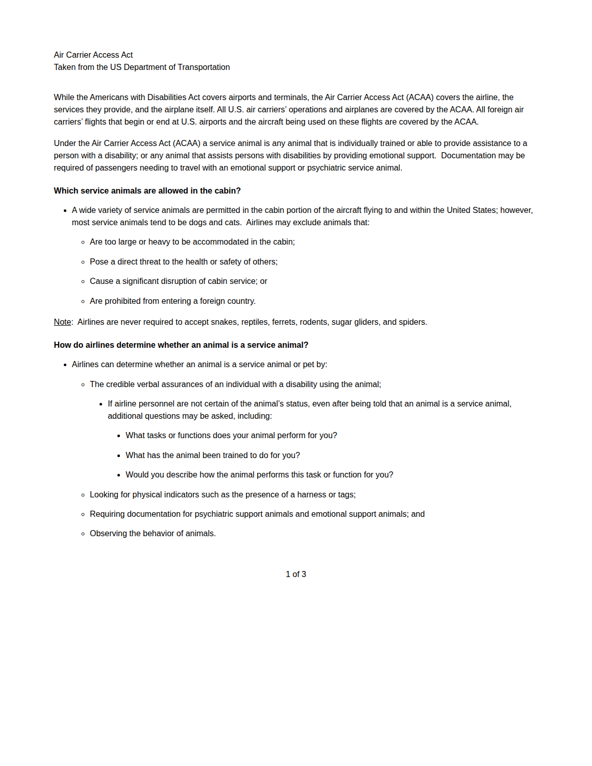Air Carrier Access Act
Taken from the US Department of Transportation
While the Americans with Disabilities Act covers airports and terminals, the Air Carrier Access Act (ACAA) covers the airline, the services they provide, and the airplane itself. All U.S. air carriers’ operations and airplanes are covered by the ACAA. All foreign air carriers’ flights that begin or end at U.S. airports and the aircraft being used on these flights are covered by the ACAA.
Under the Air Carrier Access Act (ACAA) a service animal is any animal that is individually trained or able to provide assistance to a person with a disability; or any animal that assists persons with disabilities by providing emotional support. Documentation may be required of passengers needing to travel with an emotional support or psychiatric service animal.
Which service animals are allowed in the cabin?
A wide variety of service animals are permitted in the cabin portion of the aircraft flying to and within the United States; however, most service animals tend to be dogs and cats. Airlines may exclude animals that:
Are too large or heavy to be accommodated in the cabin;
Pose a direct threat to the health or safety of others;
Cause a significant disruption of cabin service; or
Are prohibited from entering a foreign country.
Note: Airlines are never required to accept snakes, reptiles, ferrets, rodents, sugar gliders, and spiders.
How do airlines determine whether an animal is a service animal?
Airlines can determine whether an animal is a service animal or pet by:
The credible verbal assurances of an individual with a disability using the animal;
If airline personnel are not certain of the animal’s status, even after being told that an animal is a service animal, additional questions may be asked, including:
What tasks or functions does your animal perform for you?
What has the animal been trained to do for you?
Would you describe how the animal performs this task or function for you?
Looking for physical indicators such as the presence of a harness or tags;
Requiring documentation for psychiatric support animals and emotional support animals; and
Observing the behavior of animals.
1 of 3